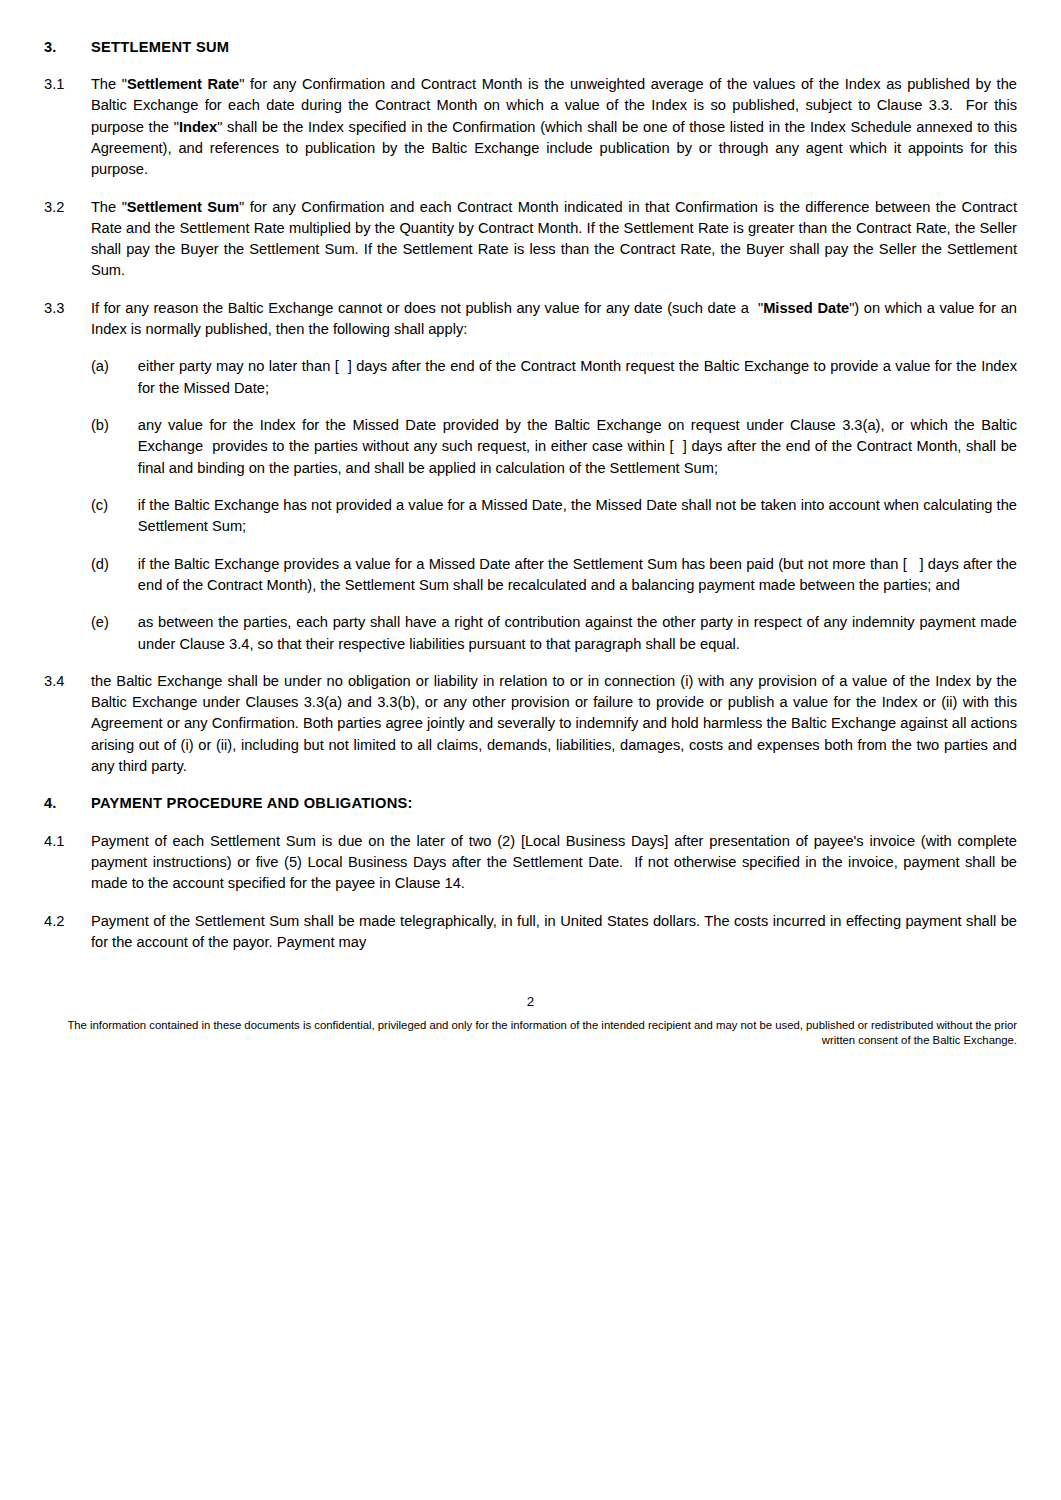3.
Settlement Sum
3.1
The "Settlement Rate" for any Confirmation and Contract Month is the unweighted average of the values of the Index as published by the Baltic Exchange for each date during the Contract Month on which a value of the Index is so published, subject to Clause 3.3. For this purpose the "Index" shall be the Index specified in the Confirmation (which shall be one of those listed in the Index Schedule annexed to this Agreement), and references to publication by the Baltic Exchange include publication by or through any agent which it appoints for this purpose.
3.2
The "Settlement Sum" for any Confirmation and each Contract Month indicated in that Confirmation is the difference between the Contract Rate and the Settlement Rate multiplied by the Quantity by Contract Month. If the Settlement Rate is greater than the Contract Rate, the Seller shall pay the Buyer the Settlement Sum. If the Settlement Rate is less than the Contract Rate, the Buyer shall pay the Seller the Settlement Sum.
3.3
If for any reason the Baltic Exchange cannot or does not publish any value for any date (such date a "Missed Date") on which a value for an Index is normally published, then the following shall apply:
(a)
either party may no later than [ ] days after the end of the Contract Month request the Baltic Exchange to provide a value for the Index for the Missed Date;
(b)
any value for the Index for the Missed Date provided by the Baltic Exchange on request under Clause 3.3(a), or which the Baltic Exchange provides to the parties without any such request, in either case within [ ] days after the end of the Contract Month, shall be final and binding on the parties, and shall be applied in calculation of the Settlement Sum;
(c)
if the Baltic Exchange has not provided a value for a Missed Date, the Missed Date shall not be taken into account when calculating the Settlement Sum;
(d)
if the Baltic Exchange provides a value for a Missed Date after the Settlement Sum has been paid (but not more than [ ] days after the end of the Contract Month), the Settlement Sum shall be recalculated and a balancing payment made between the parties; and
(e)
as between the parties, each party shall have a right of contribution against the other party in respect of any indemnity payment made under Clause 3.4, so that their respective liabilities pursuant to that paragraph shall be equal.
3.4
the Baltic Exchange shall be under no obligation or liability in relation to or in connection (i) with any provision of a value of the Index by the Baltic Exchange under Clauses 3.3(a) and 3.3(b), or any other provision or failure to provide or publish a value for the Index or (ii) with this Agreement or any Confirmation. Both parties agree jointly and severally to indemnify and hold harmless the Baltic Exchange against all actions arising out of (i) or (ii), including but not limited to all claims, demands, liabilities, damages, costs and expenses both from the two parties and any third party.
4.
Payment Procedure and Obligations:
4.1
Payment of each Settlement Sum is due on the later of two (2) [Local Business Days] after presentation of payee's invoice (with complete payment instructions) or five (5) Local Business Days after the Settlement Date. If not otherwise specified in the invoice, payment shall be made to the account specified for the payee in Clause 14.
4.2
Payment of the Settlement Sum shall be made telegraphically, in full, in United States dollars. The costs incurred in effecting payment shall be for the account of the payor. Payment may
2
The information contained in these documents is confidential, privileged and only for the information of the intended recipient and may not be used, published or redistributed without the prior written consent of the Baltic Exchange.